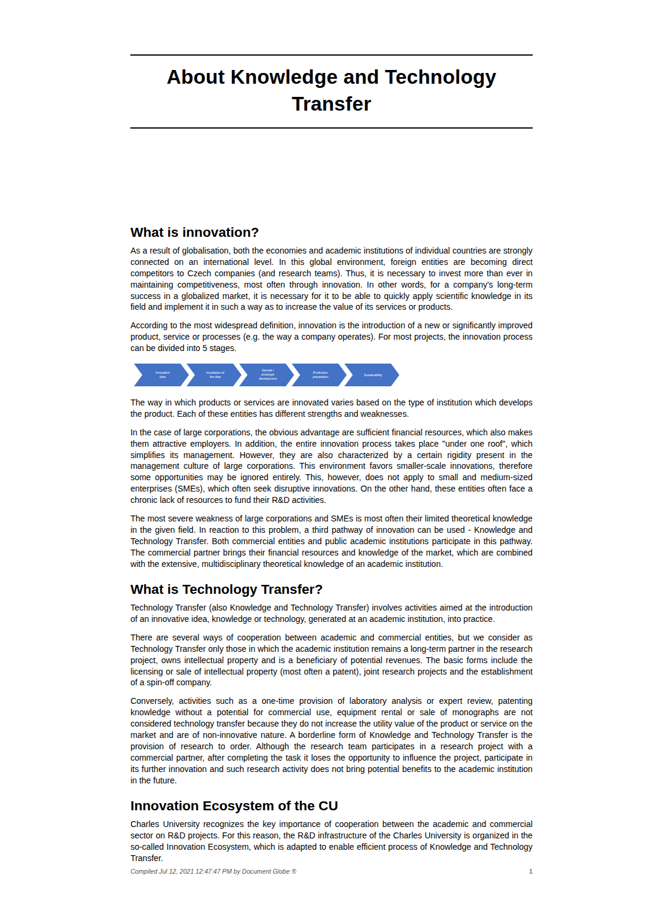About Knowledge and Technology Transfer
What is innovation?
As a result of globalisation, both the economies and academic institutions of individual countries are strongly connected on an international level. In this global environment, foreign entities are becoming direct competitors to Czech companies (and research teams). Thus, it is necessary to invest more than ever in maintaining competitiveness, most often through innovation. In other words, for a company's long-term success in a globalized market, it is necessary for it to be able to quickly apply scientific knowledge in its field and implement it in such a way as to increase the value of its services or products.
According to the most widespread definition, innovation is the introduction of a new or significantly improved product, service or processes (e.g. the way a company operates). For most projects, the innovation process can be divided into 5 stages.
Innovative idea Incubation of the idea Sample / prototype development Production preparation Sustainability
The way in which products or services are innovated varies based on the type of institution which develops the product. Each of these entities has different strengths and weaknesses.
In the case of large corporations, the obvious advantage are sufficient financial resources, which also makes them attractive employers. In addition, the entire innovation process takes place "under one roof", which simplifies its management. However, they are also characterized by a certain rigidity present in the management culture of large corporations. This environment favors smaller-scale innovations, therefore some opportunities may be ignored entirely. This, however, does not apply to small and medium-sized enterprises (SMEs), which often seek disruptive innovations. On the other hand, these entities often face a chronic lack of resources to fund their R&D activities.
The most severe weakness of large corporations and SMEs is most often their limited theoretical knowledge in the given field. In reaction to this problem, a third pathway of innovation can be used - Knowledge and Technology Transfer. Both commercial entities and public academic institutions participate in this pathway. The commercial partner brings their financial resources and knowledge of the market, which are combined with the extensive, multidisciplinary theoretical knowledge of an academic institution.
What is Technology Transfer?
Technology Transfer (also Knowledge and Technology Transfer) involves activities aimed at the introduction of an innovative idea, knowledge or technology, generated at an academic institution, into practice.
There are several ways of cooperation between academic and commercial entities, but we consider as Technology Transfer only those in which the academic institution remains a long-term partner in the research project, owns intellectual property and is a beneficiary of potential revenues. The basic forms include the licensing or sale of intellectual property (most often a patent), joint research projects and the establishment of a spin-off company.
Conversely, activities such as a one-time provision of laboratory analysis or expert review, patenting knowledge without a potential for commercial use, equipment rental or sale of monographs are not considered technology transfer because they do not increase the utility value of the product or service on the market and are of non-innovative nature. A borderline form of Knowledge and Technology Transfer is the provision of research to order. Although the research team participates in a research project with a commercial partner, after completing the task it loses the opportunity to influence the project, participate in its further innovation and such research activity does not bring potential benefits to the academic institution in the future.
Innovation Ecosystem of the CU
Charles University recognizes the key importance of cooperation between the academic and commercial sector on R&D projects. For this reason, the R&D infrastructure of the Charles University is organized in the so-called Innovation Ecosystem, which is adapted to enable efficient process of Knowledge and Technology Transfer.
Compiled Jul 12, 2021 12:47:47 PM by Document Globe ® 1